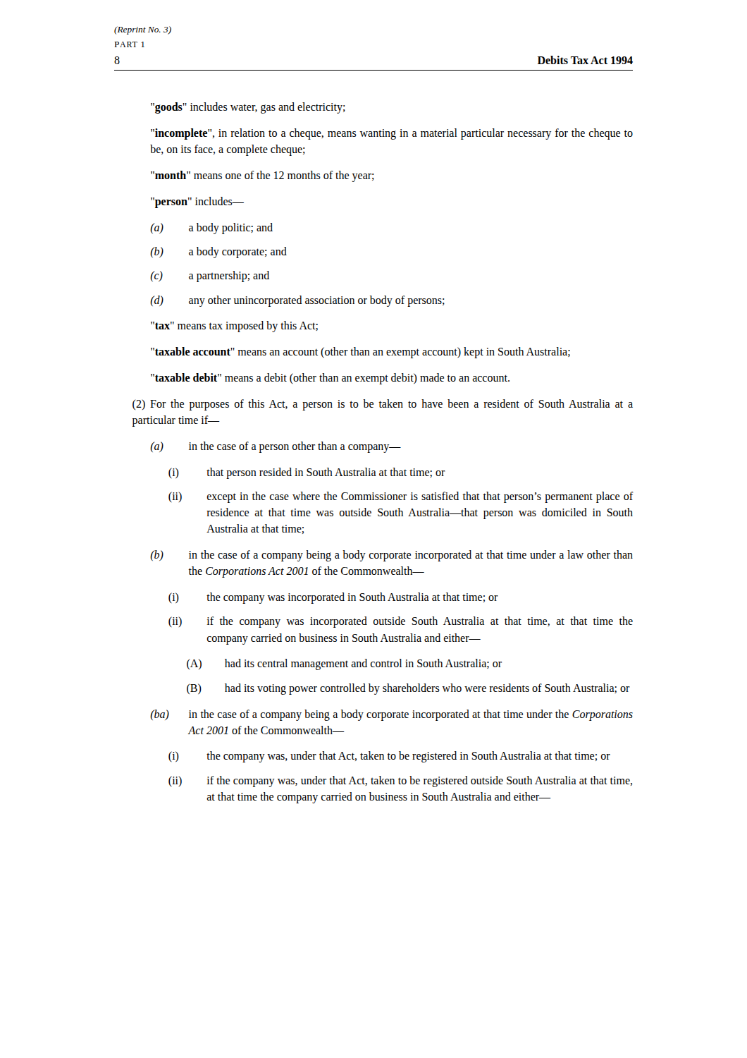(Reprint No. 3)
PART 1
8 Debits Tax Act 1994
"goods" includes water, gas and electricity;
"incomplete", in relation to a cheque, means wanting in a material particular necessary for the cheque to be, on its face, a complete cheque;
"month" means one of the 12 months of the year;
"person" includes—
(a) a body politic; and
(b) a body corporate; and
(c) a partnership; and
(d) any other unincorporated association or body of persons;
"tax" means tax imposed by this Act;
"taxable account" means an account (other than an exempt account) kept in South Australia;
"taxable debit" means a debit (other than an exempt debit) made to an account.
(2) For the purposes of this Act, a person is to be taken to have been a resident of South Australia at a particular time if—
(a) in the case of a person other than a company—
(i) that person resided in South Australia at that time; or
(ii) except in the case where the Commissioner is satisfied that that person’s permanent place of residence at that time was outside South Australia—that person was domiciled in South Australia at that time;
(b) in the case of a company being a body corporate incorporated at that time under a law other than the Corporations Act 2001 of the Commonwealth—
(i) the company was incorporated in South Australia at that time; or
(ii) if the company was incorporated outside South Australia at that time, at that time the company carried on business in South Australia and either—
(A) had its central management and control in South Australia; or
(B) had its voting power controlled by shareholders who were residents of South Australia; or
(ba) in the case of a company being a body corporate incorporated at that time under the Corporations Act 2001 of the Commonwealth—
(i) the company was, under that Act, taken to be registered in South Australia at that time; or
(ii) if the company was, under that Act, taken to be registered outside South Australia at that time, at that time the company carried on business in South Australia and either—